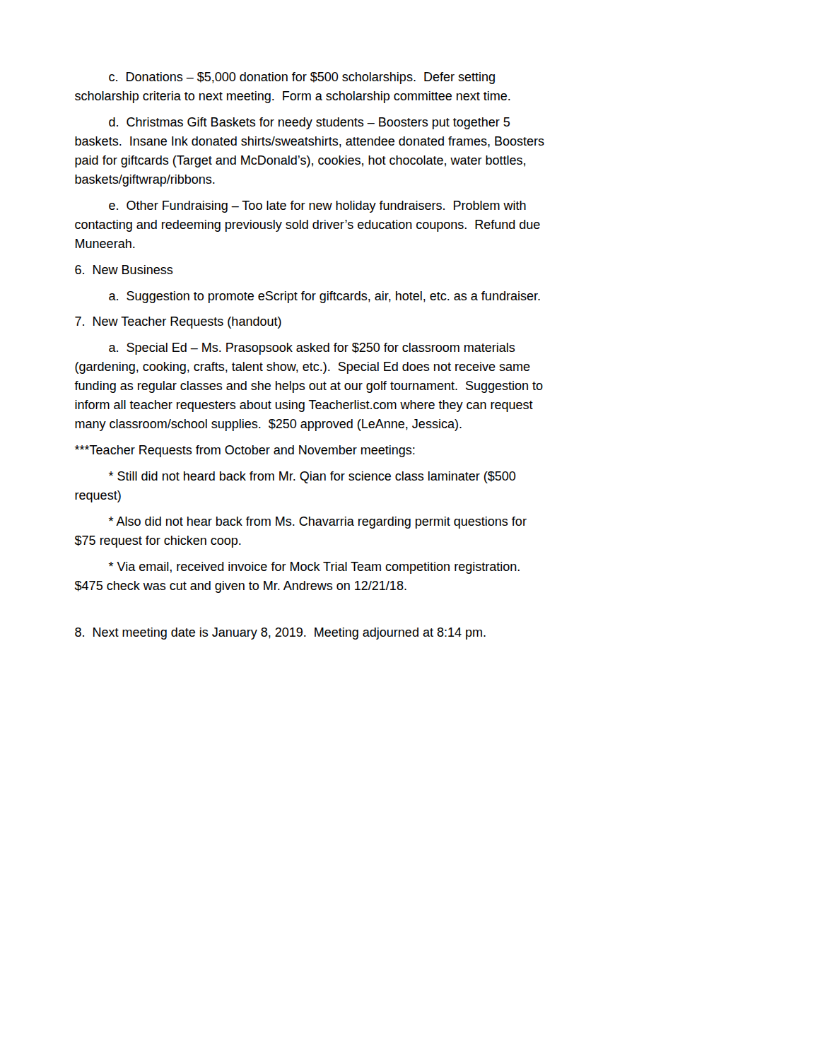c. Donations – $5,000 donation for $500 scholarships. Defer setting scholarship criteria to next meeting. Form a scholarship committee next time.
d. Christmas Gift Baskets for needy students – Boosters put together 5 baskets. Insane Ink donated shirts/sweatshirts, attendee donated frames, Boosters paid for giftcards (Target and McDonald’s), cookies, hot chocolate, water bottles, baskets/giftwrap/ribbons.
e. Other Fundraising – Too late for new holiday fundraisers. Problem with contacting and redeeming previously sold driver’s education coupons. Refund due Muneerah.
6. New Business
a. Suggestion to promote eScript for giftcards, air, hotel, etc. as a fundraiser.
7. New Teacher Requests (handout)
a. Special Ed – Ms. Prasopsook asked for $250 for classroom materials (gardening, cooking, crafts, talent show, etc.). Special Ed does not receive same funding as regular classes and she helps out at our golf tournament. Suggestion to inform all teacher requesters about using Teacherlist.com where they can request many classroom/school supplies. $250 approved (LeAnne, Jessica).
***Teacher Requests from October and November meetings:
* Still did not heard back from Mr. Qian for science class laminater ($500 request)
* Also did not hear back from Ms. Chavarria regarding permit questions for $75 request for chicken coop.
* Via email, received invoice for Mock Trial Team competition registration. $475 check was cut and given to Mr. Andrews on 12/21/18.
8. Next meeting date is January 8, 2019. Meeting adjourned at 8:14 pm.